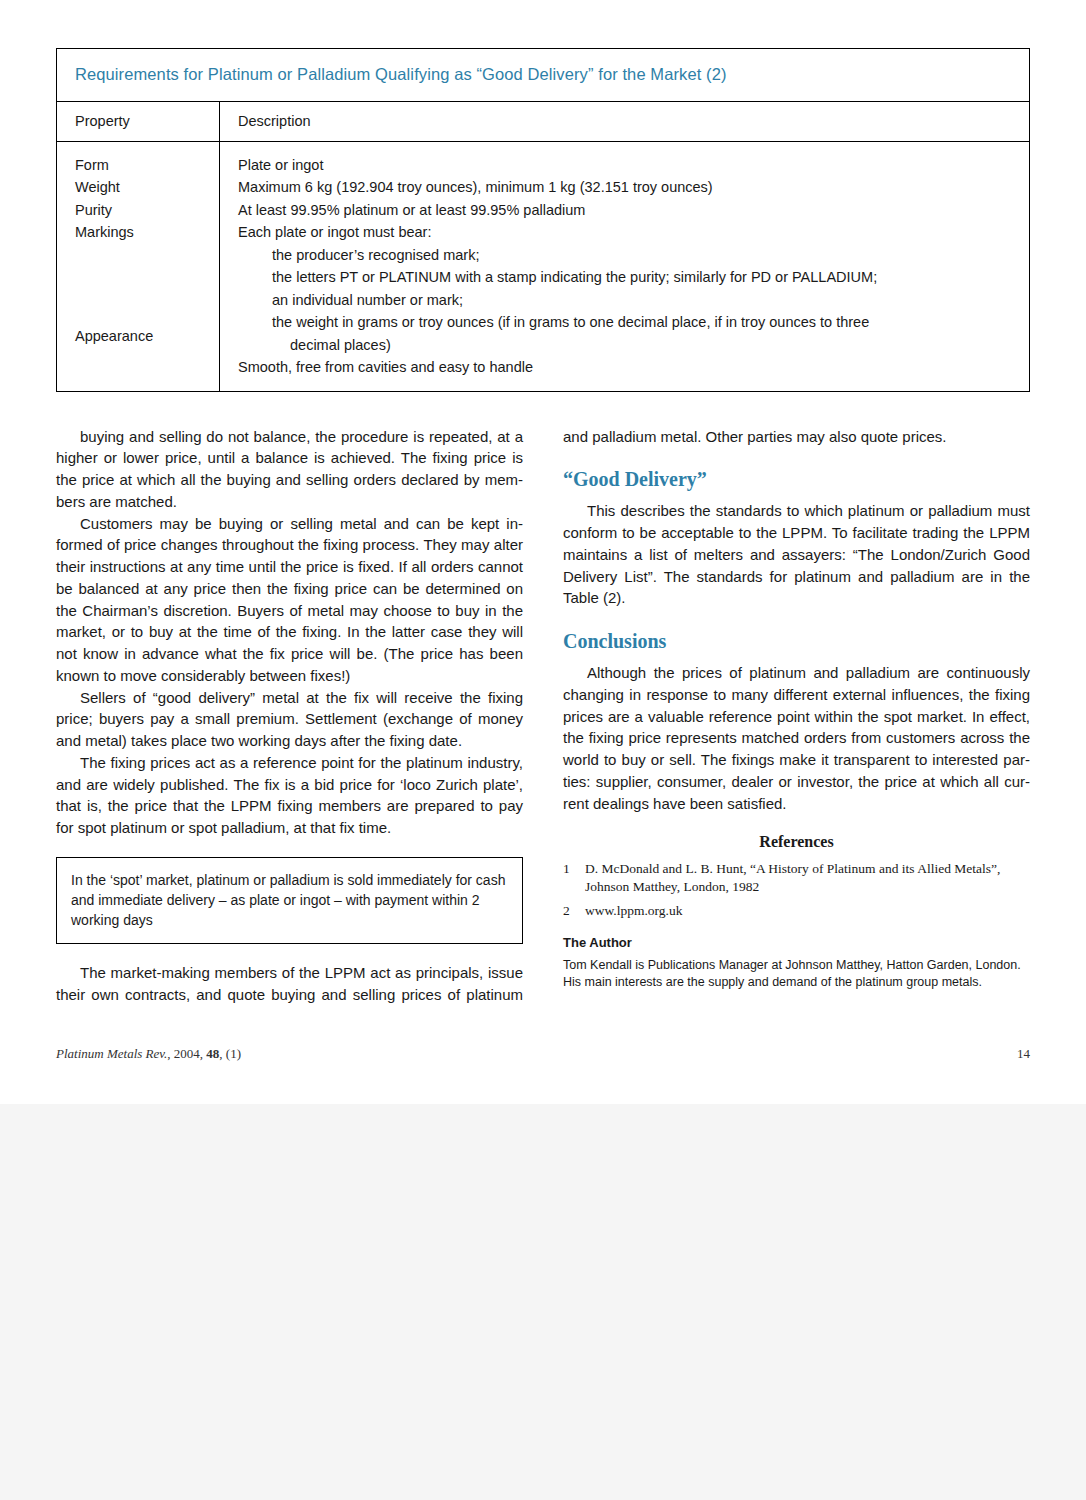Requirements for Platinum or Palladium Qualifying as “Good Delivery” for the Market (2)
| Property | Description |
| --- | --- |
| Form Weight Purity Markings Appearance | Plate or ingot Maximum 6 kg (192.904 troy ounces), minimum 1 kg (32.151 troy ounces) At least 99.95% platinum or at least 99.95% palladium Each plate or ingot must bear: the producer’s recognised mark; the letters PT or PLATINUM with a stamp indicating the purity; similarly for PD or PALLADIUM; an individual number or mark; the weight in grams or troy ounces (if in grams to one decimal place, if in troy ounces to three decimal places) Smooth, free from cavities and easy to handle |
buying and selling do not balance, the procedure is repeated, at a higher or lower price, until a balance is achieved. The fixing price is the price at which all the buying and selling orders declared by members are matched.
Customers may be buying or selling metal and can be kept informed of price changes throughout the fixing process. They may alter their instructions at any time until the price is fixed. If all orders cannot be balanced at any price then the fixing price can be determined on the Chairman’s discretion. Buyers of metal may choose to buy in the market, or to buy at the time of the fixing. In the latter case they will not know in advance what the fix price will be. (The price has been known to move considerably between fixes!)
Sellers of “good delivery” metal at the fix will receive the fixing price; buyers pay a small premium. Settlement (exchange of money and metal) takes place two working days after the fixing date.
The fixing prices act as a reference point for the platinum industry, and are widely published. The fix is a bid price for ‘loco Zurich plate’, that is, the price that the LPPM fixing members are prepared to pay for spot platinum or spot palladium, at that fix time.
In the ‘spot’ market, platinum or palladium is sold immediately for cash and immediate delivery – as plate or ingot – with payment within 2 working days
The market-making members of the LPPM act as principals, issue their own contracts, and quote buying and selling prices of platinum and palladium metal. Other parties may also quote prices.
“Good Delivery”
This describes the standards to which platinum or palladium must conform to be acceptable to the LPPM. To facilitate trading the LPPM maintains a list of melters and assayers: “The London/Zurich Good Delivery List”. The standards for platinum and palladium are in the Table (2).
Conclusions
Although the prices of platinum and palladium are continuously changing in response to many different external influences, the fixing prices are a valuable reference point within the spot market. In effect, the fixing price represents matched orders from customers across the world to buy or sell. The fixings make it transparent to interested parties: supplier, consumer, dealer or investor, the price at which all current dealings have been satisfied.
References
1 D. McDonald and L. B. Hunt, “A History of Platinum and its Allied Metals”, Johnson Matthey, London, 1982
2www.lppm.org.uk
The Author
Tom Kendall is Publications Manager at Johnson Matthey, Hatton Garden, London. His main interests are the supply and demand of the platinum group metals.
Platinum Metals Rev., 2004, 48, (1)
14